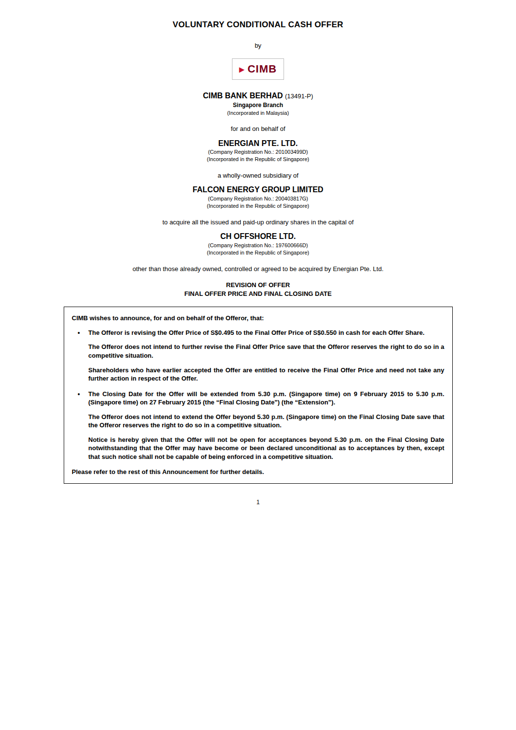VOLUNTARY CONDITIONAL CASH OFFER
by
▸CIMB
CIMB BANK BERHAD (13491-P)
Singapore Branch
(Incorporated in Malaysia)
for and on behalf of
ENERGIAN PTE. LTD.
(Company Registration No.: 201003499D)
(Incorporated in the Republic of Singapore)
a wholly-owned subsidiary of
FALCON ENERGY GROUP LIMITED
(Company Registration No.: 200403817G)
(Incorporated in the Republic of Singapore)
to acquire all the issued and paid-up ordinary shares in the capital of
CH OFFSHORE LTD.
(Company Registration No.: 197600666D)
(Incorporated in the Republic of Singapore)
other than those already owned, controlled or agreed to be acquired by Energian Pte. Ltd.
REVISION OF OFFER
FINAL OFFER PRICE AND FINAL CLOSING DATE
CIMB wishes to announce, for and on behalf of the Offeror, that:
The Offeror is revising the Offer Price of S$0.495 to the Final Offer Price of S$0.550 in cash for each Offer Share.
The Offeror does not intend to further revise the Final Offer Price save that the Offeror reserves the right to do so in a competitive situation.
Shareholders who have earlier accepted the Offer are entitled to receive the Final Offer Price and need not take any further action in respect of the Offer.
The Closing Date for the Offer will be extended from 5.30 p.m. (Singapore time) on 9 February 2015 to 5.30 p.m. (Singapore time) on 27 February 2015 (the “Final Closing Date”) (the “Extension”).
The Offeror does not intend to extend the Offer beyond 5.30 p.m. (Singapore time) on the Final Closing Date save that the Offeror reserves the right to do so in a competitive situation.
Notice is hereby given that the Offer will not be open for acceptances beyond 5.30 p.m. on the Final Closing Date notwithstanding that the Offer may have become or been declared unconditional as to acceptances by then, except that such notice shall not be capable of being enforced in a competitive situation.
Please refer to the rest of this Announcement for further details.
1